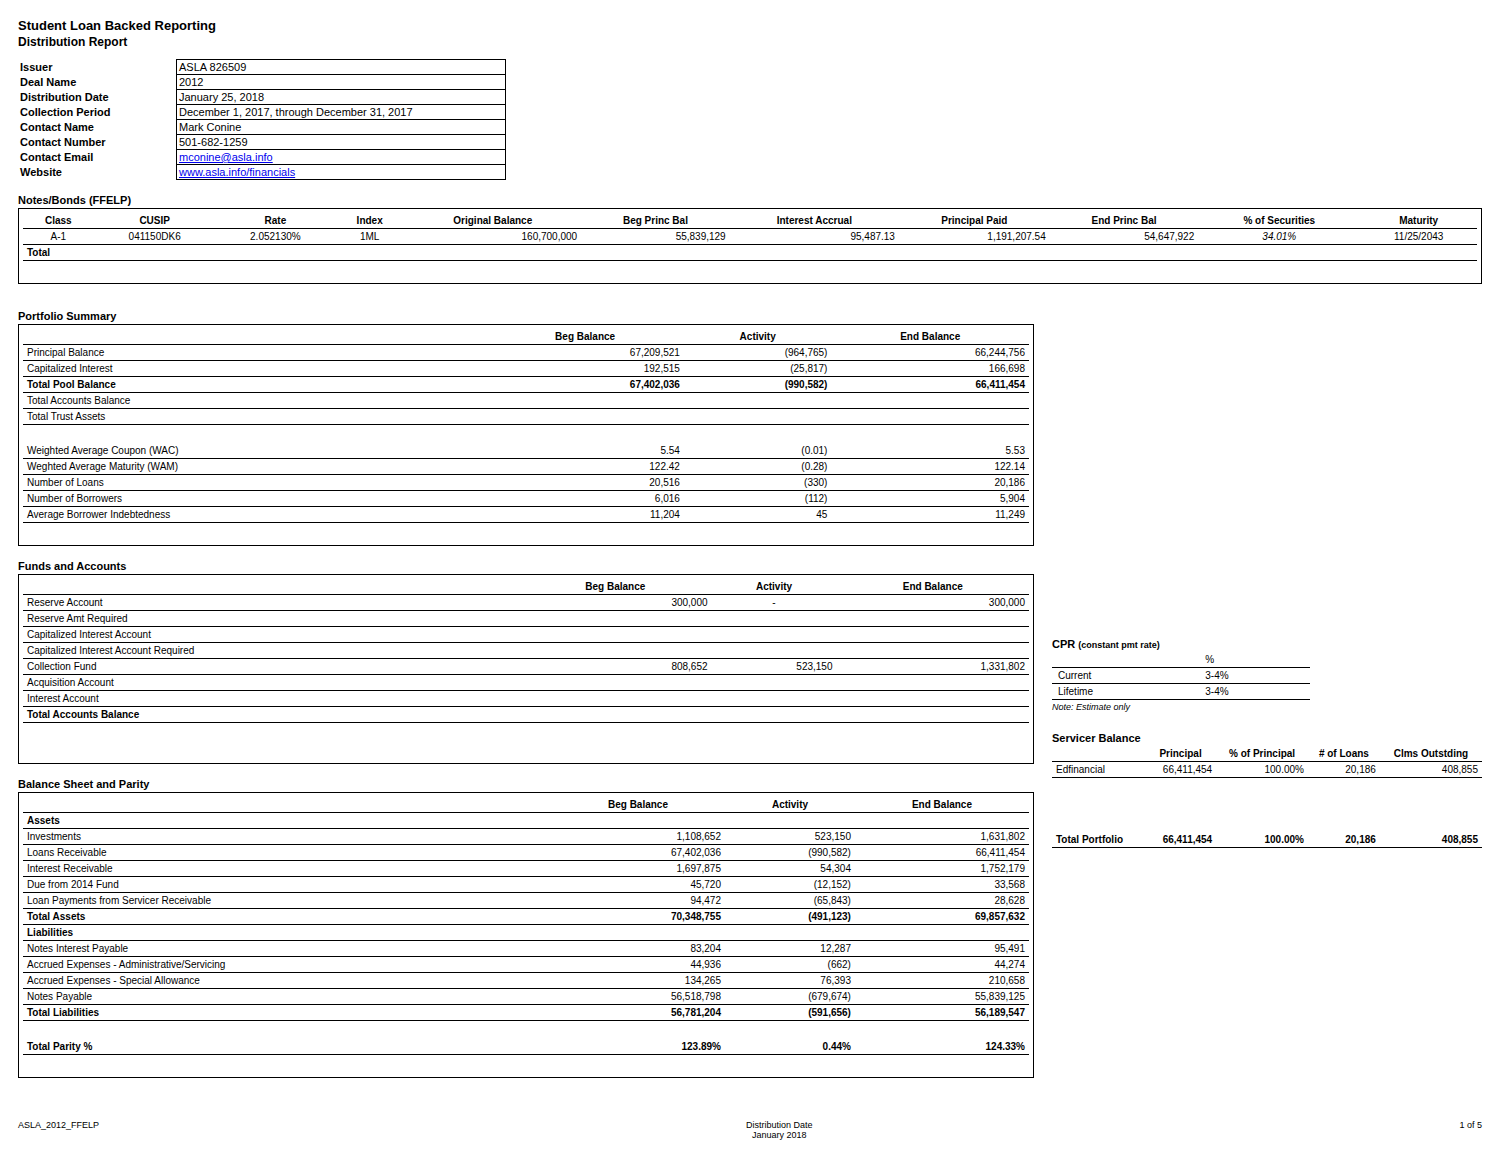Student Loan Backed Reporting
Distribution Report
| Issuer | ASLA 826509 |
| Deal Name | 2012 |
| Distribution Date | January 25, 2018 |
| Collection Period | December 1, 2017, through December 31, 2017 |
| Contact Name | Mark Conine |
| Contact Number | 501-682-1259 |
| Contact Email | mconine@asla.info |
| Website | www.asla.info/financials |
Notes/Bonds (FFELP)
| Class | CUSIP | Rate | Index | Original Balance | Beg Princ Bal | Interest Accrual | Principal Paid | End Princ Bal | % of Securities | Maturity |
| --- | --- | --- | --- | --- | --- | --- | --- | --- | --- | --- |
| A-1 | 041150DK6 | 2.052130% | 1ML | 160,700,000 | 55,839,129 | 95,487.13 | 1,191,207.54 | 54,647,922 | 34.01% | 11/25/2043 |
| Total | | | | | | | | | | |
Portfolio Summary
| | Beg Balance | Activity | End Balance |
| --- | --- | --- | --- |
| Principal Balance | 67,209,521 | (964,765) | 66,244,756 |
| Capitalized Interest | 192,515 | (25,817) | 166,698 |
| Total Pool Balance | 67,402,036 | (990,582) | 66,411,454 |
| Total Accounts Balance | | | |
| Total Trust Assets | | | |
| Weighted Average Coupon (WAC) | 5.54 | (0.01) | 5.53 |
| Weghted Average Maturity (WAM) | 122.42 | (0.28) | 122.14 |
| Number of Loans | 20,516 | (330) | 20,186 |
| Number of Borrowers | 6,016 | (112) | 5,904 |
| Average Borrower Indebtedness | 11,204 | 45 | 11,249 |
Funds and Accounts
| | Beg Balance | Activity | End Balance |
| --- | --- | --- | --- |
| Reserve Account | 300,000 | - | 300,000 |
| Reserve Amt Required | | | |
| Capitalized Interest Account | | | |
| Capitalized Interest Account Required | | | |
| Collection Fund | 808,652 | 523,150 | 1,331,802 |
| Acquisition Account | | | |
| Interest Account | | | |
| Total Accounts Balance | | | |
Balance Sheet and Parity
| | Beg Balance | Activity | End Balance |
| --- | --- | --- | --- |
| Assets | | | |
| Investments | 1,108,652 | 523,150 | 1,631,802 |
| Loans Receivable | 67,402,036 | (990,582) | 66,411,454 |
| Interest Receivable | 1,697,875 | 54,304 | 1,752,179 |
| Due from 2014 Fund | 45,720 | (12,152) | 33,568 |
| Loan Payments from Servicer Receivable | 94,472 | (65,843) | 28,628 |
| Total Assets | 70,348,755 | (491,123) | 69,857,632 |
| Liabilities | | | |
| Notes Interest Payable | 83,204 | 12,287 | 95,491 |
| Accrued Expenses - Administrative/Servicing | 44,936 | (662) | 44,274 |
| Accrued Expenses - Special Allowance | 134,265 | 76,393 | 210,658 |
| Notes Payable | 56,518,798 | (679,674) | 55,839,125 |
| Total Liabilities | 56,781,204 | (591,656) | 56,189,547 |
| Total Parity % | 123.89% | 0.44% | 124.33% |
CPR (constant pmt rate)
| | % |
| Current | 3-4% |
| Lifetime | 3-4% |
Note: Estimate only
Servicer Balance
| | Principal | % of Principal | # of Loans | Clms Outstding |
| --- | --- | --- | --- | --- |
| Edfinancial | 66,411,454 | 100.00% | 20,186 | 408,855 |
| Total Portfolio | 66,411,454 | 100.00% | 20,186 | 408,855 |
ASLA_2012_FFELP
Distribution Date
January 2018
1 of 5